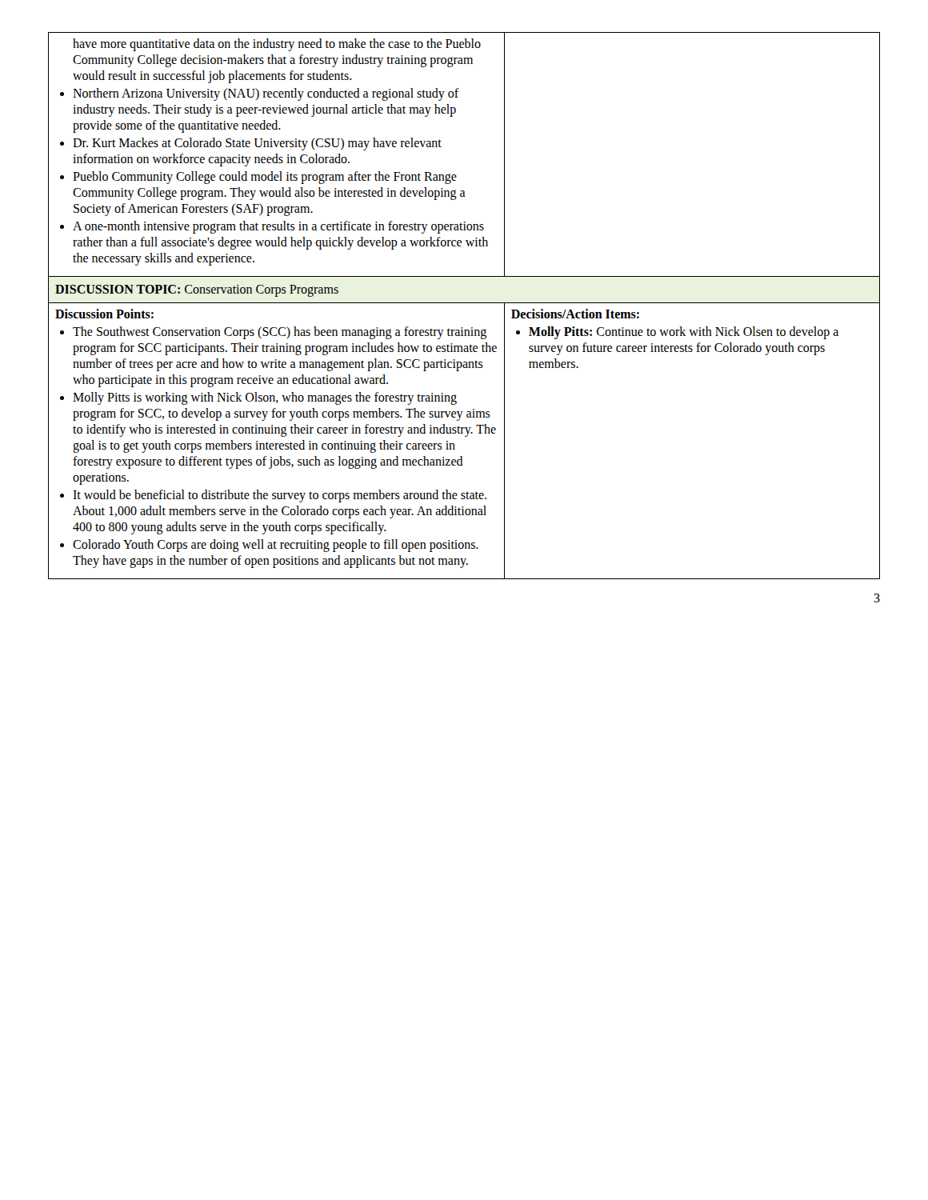| have more quantitative data on the industry need to make the case to the Pueblo Community College decision-makers that a forestry industry training program would result in successful job placements for students. Northern Arizona University (NAU) recently conducted a regional study of industry needs. Their study is a peer-reviewed journal article that may help provide some of the quantitative needed. Dr. Kurt Mackes at Colorado State University (CSU) may have relevant information on workforce capacity needs in Colorado. Pueblo Community College could model its program after the Front Range Community College program. They would also be interested in developing a Society of American Foresters (SAF) program. A one-month intensive program that results in a certificate in forestry operations rather than a full associate's degree would help quickly develop a workforce with the necessary skills and experience. | |
| DISCUSSION TOPIC: Conservation Corps Programs |
| Discussion Points: The Southwest Conservation Corps (SCC) has been managing a forestry training program for SCC participants. Their training program includes how to estimate the number of trees per acre and how to write a management plan. SCC participants who participate in this program receive an educational award. Molly Pitts is working with Nick Olson, who manages the forestry training program for SCC, to develop a survey for youth corps members. The survey aims to identify who is interested in continuing their career in forestry and industry. The goal is to get youth corps members interested in continuing their careers in forestry exposure to different types of jobs, such as logging and mechanized operations. It would be beneficial to distribute the survey to corps members around the state. About 1,000 adult members serve in the Colorado corps each year. An additional 400 to 800 young adults serve in the youth corps specifically. Colorado Youth Corps are doing well at recruiting people to fill open positions. They have gaps in the number of open positions and applicants but not many. | Decisions/Action Items: Molly Pitts: Continue to work with Nick Olsen to develop a survey on future career interests for Colorado youth corps members. |
3